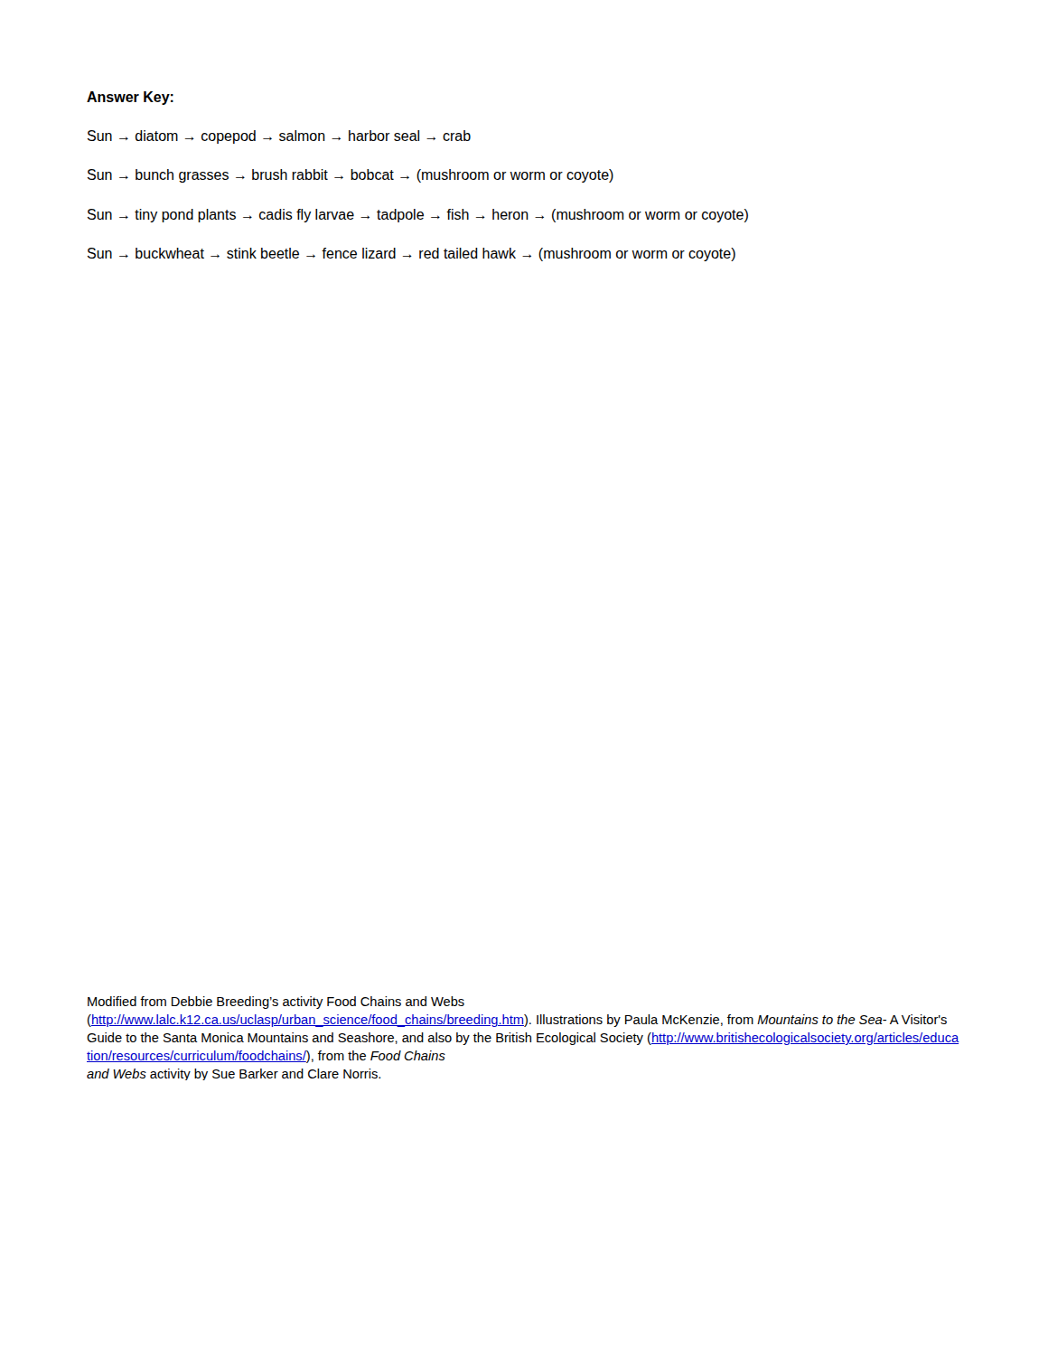Answer Key:
Sun → diatom → copepod → salmon → harbor seal → crab
Sun → bunch grasses → brush rabbit → bobcat → (mushroom or worm or coyote)
Sun → tiny pond plants → cadis fly larvae → tadpole → fish → heron → (mushroom or worm or coyote)
Sun → buckwheat → stink beetle → fence lizard → red tailed hawk → (mushroom or worm or coyote)
Modified from Debbie Breeding’s activity Food Chains and Webs
(http://www.lalc.k12.ca.us/uclasp/urban_science/food_chains/breeding.htm). Illustrations by Paula McKenzie, from Mountains to the Sea- A Visitor's Guide to the Santa Monica Mountains and Seashore, and also by the British Ecological Society (http://www.britishecologicalsociety.org/articles/education/resources/curriculum/foodchains/), from the Food Chains and Webs activity by Sue Barker and Clare Norris.